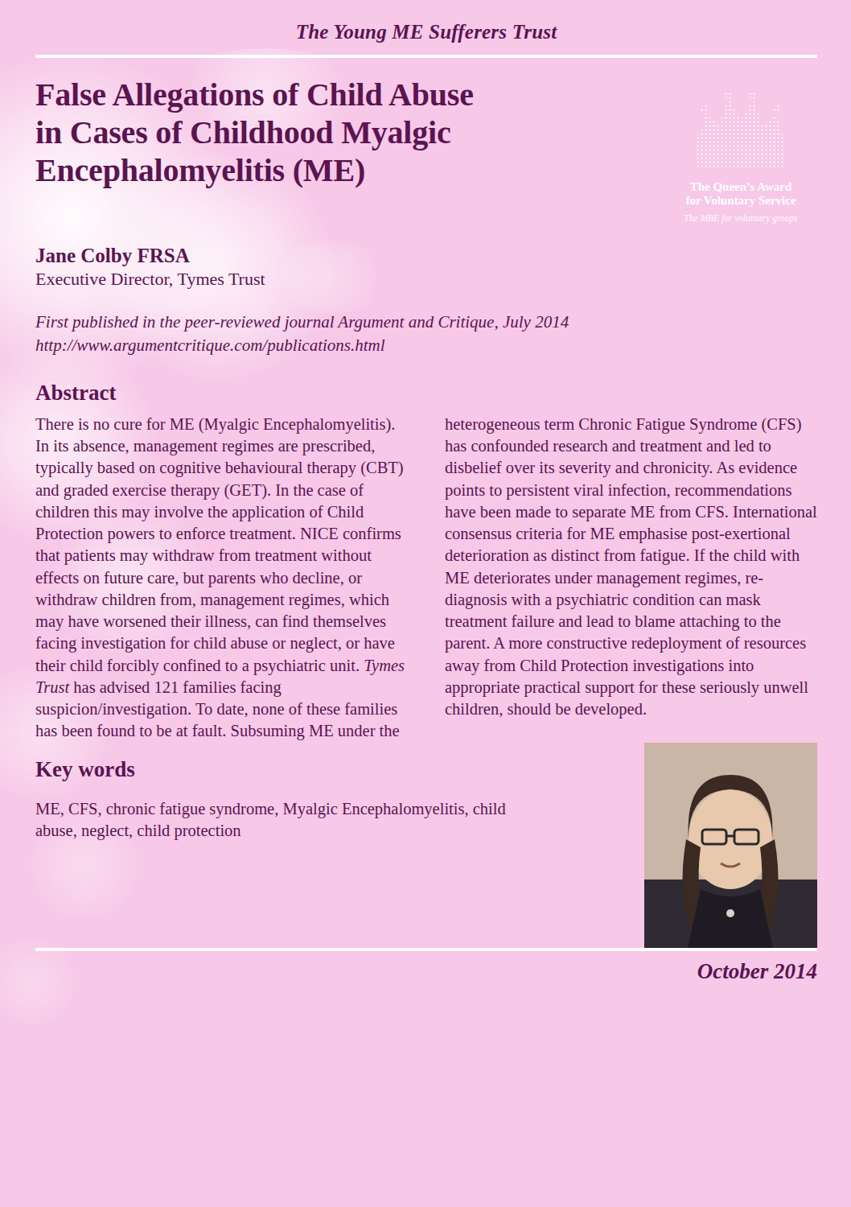The Young ME Sufferers Trust
False Allegations of Child Abuse
in Cases of Childhood Myalgic
Encephalomyelitis (ME)
The Queen’s Award
for Voluntary Service
The MBE for voluntary groups
Jane Colby FRSA
Executive Director, Tymes Trust
First published in the peer-reviewed journal Argument and Critique, July 2014
http://www.argumentcritique.com/publications.html
Abstract
There is no cure for ME (Myalgic Encephalomyelitis). In its absence, management regimes are prescribed, typically based on cognitive behavioural therapy (CBT) and graded exercise therapy (GET). In the case of children this may involve the application of Child Protection powers to enforce treatment. NICE confirms that patients may withdraw from treatment without effects on future care, but parents who decline, or withdraw children from, management regimes, which may have worsened their illness, can find themselves facing investigation for child abuse or neglect, or have their child forcibly confined to a psychiatric unit. Tymes Trust has advised 121 families facing suspicion/investigation. To date, none of these families has been found to be at fault. Subsuming ME under the heterogeneous term Chronic Fatigue Syndrome (CFS) has confounded research and treatment and led to disbelief over its severity and chronicity. As evidence points to persistent viral infection, recommendations have been made to separate ME from CFS. International consensus criteria for ME emphasise post-exertional deterioration as distinct from fatigue. If the child with ME deteriorates under management regimes, re-diagnosis with a psychiatric condition can mask treatment failure and lead to blame attaching to the parent. A more constructive redeployment of resources away from Child Protection investigations into appropriate practical support for these seriously unwell children, should be developed.
Key words
ME, CFS, chronic fatigue syndrome, Myalgic Encephalomyelitis, child abuse, neglect, child protection
October 2014